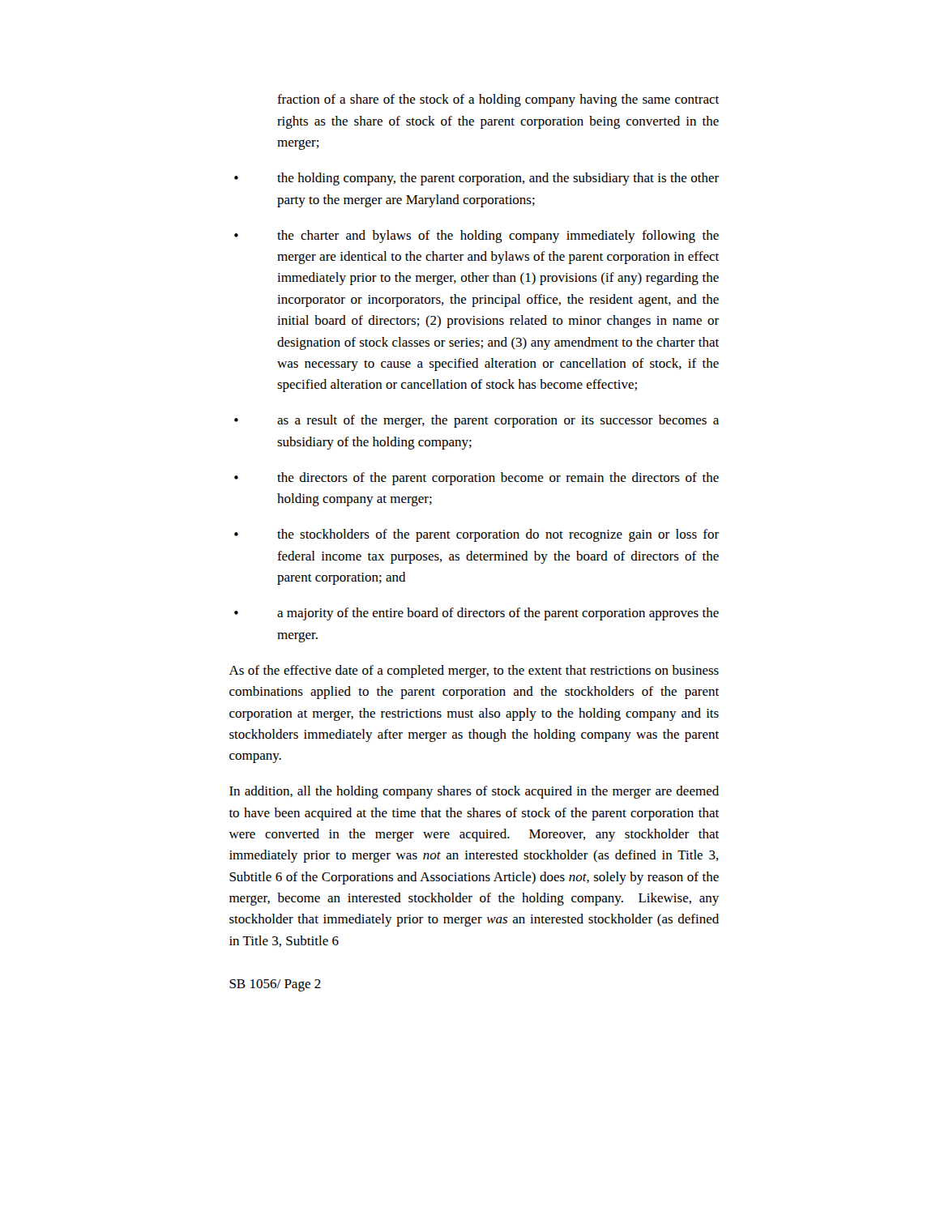fraction of a share of the stock of a holding company having the same contract rights as the share of stock of the parent corporation being converted in the merger;
the holding company, the parent corporation, and the subsidiary that is the other party to the merger are Maryland corporations;
the charter and bylaws of the holding company immediately following the merger are identical to the charter and bylaws of the parent corporation in effect immediately prior to the merger, other than (1) provisions (if any) regarding the incorporator or incorporators, the principal office, the resident agent, and the initial board of directors; (2) provisions related to minor changes in name or designation of stock classes or series; and (3) any amendment to the charter that was necessary to cause a specified alteration or cancellation of stock, if the specified alteration or cancellation of stock has become effective;
as a result of the merger, the parent corporation or its successor becomes a subsidiary of the holding company;
the directors of the parent corporation become or remain the directors of the holding company at merger;
the stockholders of the parent corporation do not recognize gain or loss for federal income tax purposes, as determined by the board of directors of the parent corporation; and
a majority of the entire board of directors of the parent corporation approves the merger.
As of the effective date of a completed merger, to the extent that restrictions on business combinations applied to the parent corporation and the stockholders of the parent corporation at merger, the restrictions must also apply to the holding company and its stockholders immediately after merger as though the holding company was the parent company.
In addition, all the holding company shares of stock acquired in the merger are deemed to have been acquired at the time that the shares of stock of the parent corporation that were converted in the merger were acquired. Moreover, any stockholder that immediately prior to merger was not an interested stockholder (as defined in Title 3, Subtitle 6 of the Corporations and Associations Article) does not, solely by reason of the merger, become an interested stockholder of the holding company. Likewise, any stockholder that immediately prior to merger was an interested stockholder (as defined in Title 3, Subtitle 6
SB 1056/ Page 2